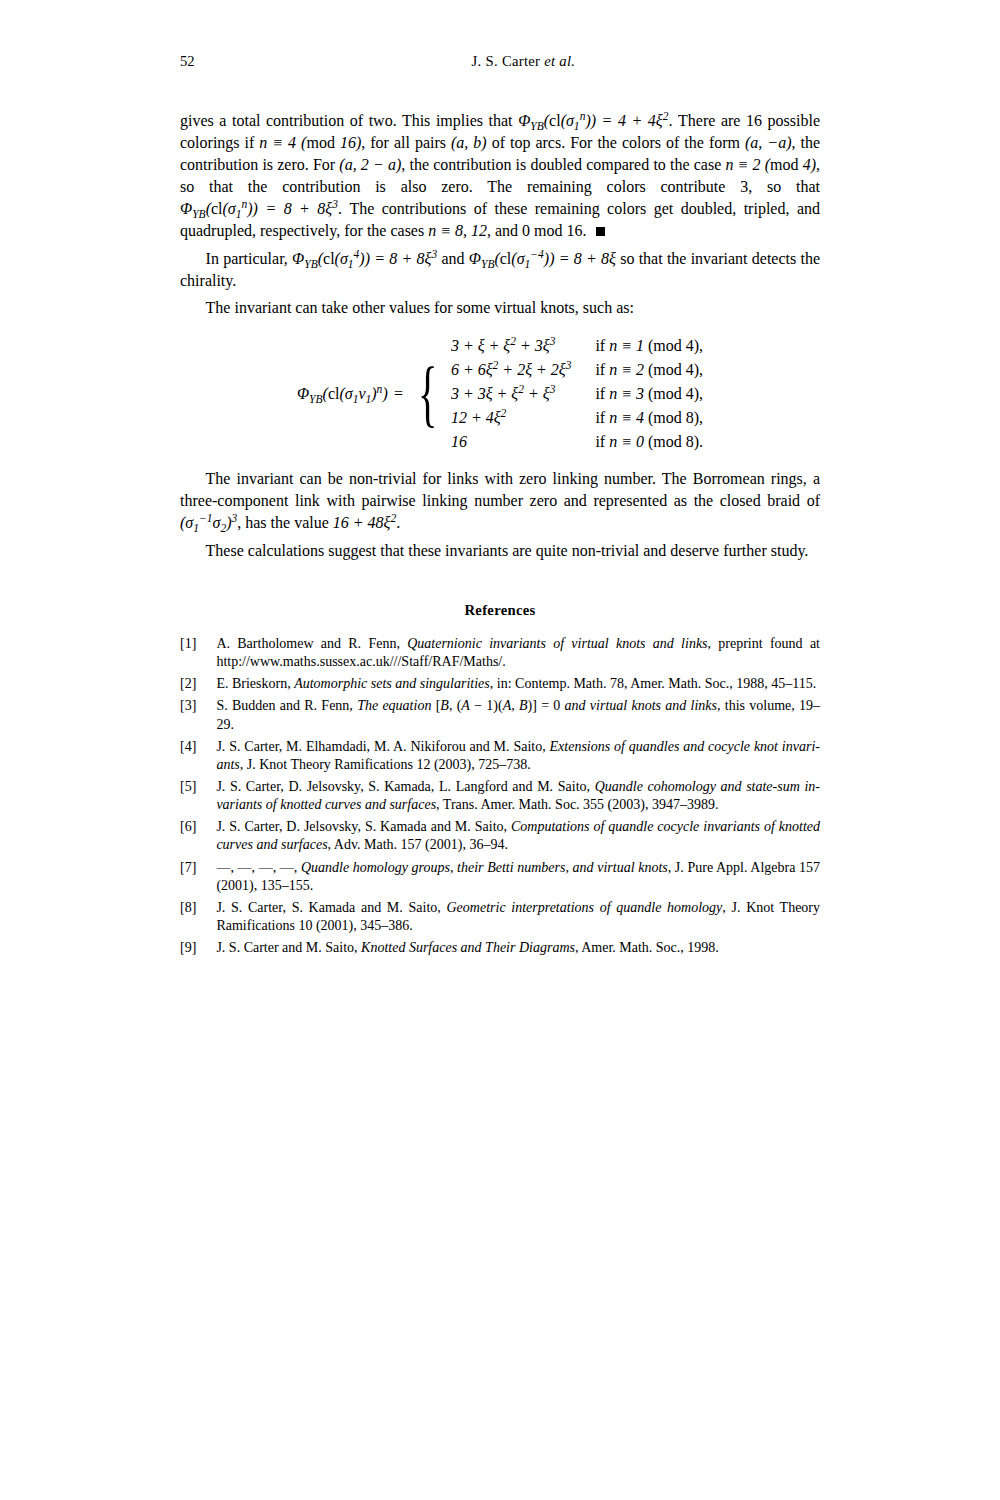52
J. S. Carter et al.
gives a total contribution of two. This implies that ΦYB(cl(σ1n)) = 4 + 4ξ2. There are 16 possible colorings if n ≡ 4 (mod 16), for all pairs (a, b) of top arcs. For the colors of the form (a, −a), the contribution is zero. For (a, 2 − a), the contribution is doubled compared to the case n ≡ 2 (mod 4), so that the contribution is also zero. The remaining colors contribute 3, so that ΦYB(cl(σ1n)) = 8 + 8ξ3. The contributions of these remaining colors get doubled, tripled, and quadrupled, respectively, for the cases n ≡ 8, 12, and 0 mod 16.
In particular, ΦYB(cl(σ14)) = 8 + 8ξ3 and ΦYB(cl(σ1−4)) = 8 + 8ξ so that the invariant detects the chirality.
The invariant can take other values for some virtual knots, such as:
ΦYB(cl(σ1v1)n) = {
| 3 + ξ + ξ 2 + 3ξ 3 | if n ≡ 1 (mod 4), |
| 6 + 6ξ 2 + 2ξ + 2ξ 3 | if n ≡ 2 (mod 4), |
| 3 + 3ξ + ξ 2 + ξ 3 | if n ≡ 3 (mod 4), |
| 12 + 4ξ 2 | if n ≡ 4 (mod 8), |
| 16 | if n ≡ 0 (mod 8). |
The invariant can be non-trivial for links with zero linking number. The Borromean rings, a three-component link with pairwise linking number zero and represented as the closed braid of (σ1−1σ2)3, has the value 16 + 48ξ2.
These calculations suggest that these invariants are quite non-trivial and deserve further study.
References
[1] A. Bartholomew and R. Fenn, Quaternionic invariants of virtual knots and links, preprint found at http://www.maths.sussex.ac.uk///Staff/RAF/Maths/.
[2] E. Brieskorn, Automorphic sets and singularities, in: Contemp. Math. 78, Amer. Math. Soc., 1988, 45–115.
[3] S. Budden and R. Fenn, The equation [B, (A − 1)(A, B)] = 0 and virtual knots and links, this volume, 19–29.
[4] J. S. Carter, M. Elhamdadi, M. A. Nikiforou and M. Saito, Extensions of quandles and cocycle knot invariants, J. Knot Theory Ramifications 12 (2003), 725–738.
[5] J. S. Carter, D. Jelsovsky, S. Kamada, L. Langford and M. Saito, Quandle cohomology and state-sum invariants of knotted curves and surfaces, Trans. Amer. Math. Soc. 355 (2003), 3947–3989.
[6] J. S. Carter, D. Jelsovsky, S. Kamada and M. Saito, Computations of quandle cocycle invariants of knotted curves and surfaces, Adv. Math. 157 (2001), 36–94.
[7]—, —, —, —, Quandle homology groups, their Betti numbers, and virtual knots, J. Pure Appl. Algebra 157 (2001), 135–155.
[8] J. S. Carter, S. Kamada and M. Saito, Geometric interpretations of quandle homology, J. Knot Theory Ramifications 10 (2001), 345–386.
[9] J. S. Carter and M. Saito, Knotted Surfaces and Their Diagrams, Amer. Math. Soc., 1998.